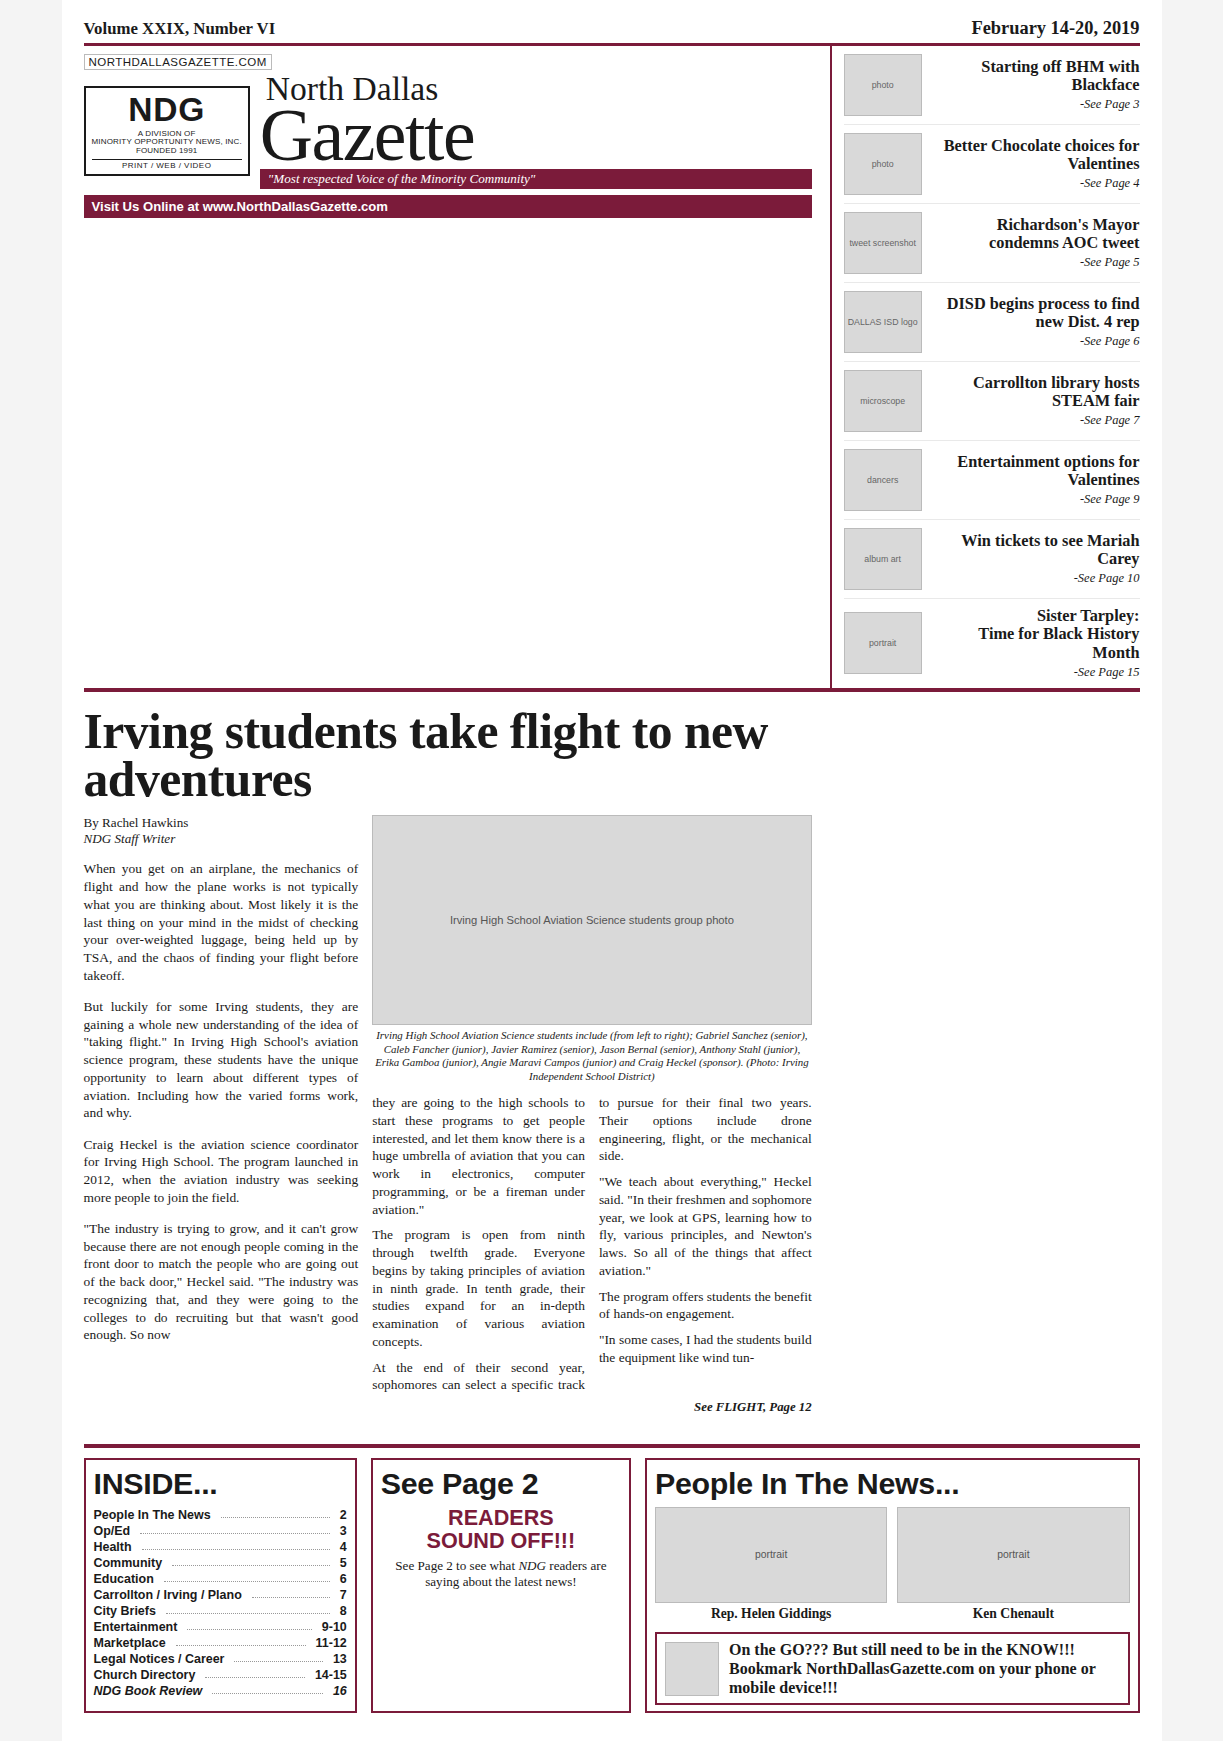Volume XXIX, Number VI
February 14-20, 2019
NORTHDALLASGAZETTE.COM
NDG
A DIVISION OF
MINORITY OPPORTUNITY NEWS, INC.
FOUNDED 1991
PRINT / WEB / VIDEO
North Dallas
Gazette
"Most respected Voice of the Minority Community"
Visit Us Online at www.NorthDallasGazette.com
photo
Starting off BHM with Blackface
-See Page 3
photo
Better Chocolate choices for Valentines
-See Page 4
tweet screenshot
Richardson's Mayor condemns AOC tweet
-See Page 5
DALLAS ISD logo
DISD begins process to find new Dist. 4 rep
-See Page 6
microscope
Carrollton library hosts STEAM fair
-See Page 7
dancers
Entertainment options for Valentines
-See Page 9
album art
Win tickets to see Mariah Carey
-See Page 10
portrait
Sister Tarpley:
Time for Black History Month
-See Page 15
Irving students take flight to new adventures
By Rachel Hawkins
NDG Staff Writer
When you get on an airplane, the mechanics of flight and how the plane works is not typically what you are thinking about. Most likely it is the last thing on your mind in the midst of checking your over-weighted luggage, being held up by TSA, and the chaos of finding your flight before takeoff.
But luckily for some Irving students, they are gaining a whole new understanding of the idea of "taking flight." In Irving High School's aviation science program, these students have the unique opportunity to learn about different types of aviation. Including how the varied forms work, and why.
Craig Heckel is the aviation science coordinator for Irving High School. The program launched in 2012, when the aviation industry was seeking more people to join the field.
"The industry is trying to grow, and it can't grow because there are not enough people coming in the front door to match the people who are going out of the back door," Heckel said. "The industry was recognizing that, and they were going to the colleges to do recruiting but that wasn't good enough. So now
Irving High School Aviation Science students group photo
Irving High School Aviation Science students include (from left to right); Gabriel Sanchez (senior), Caleb Fancher (junior), Javier Ramirez (senior), Jason Bernal (senior), Anthony Stahl (junior), Erika Gamboa (junior), Angie Maravi Campos (junior) and Craig Heckel (sponsor). (Photo: Irving Independent School District)
they are going to the high schools to start these programs to get people interested, and let them know there is a huge umbrella of aviation that you can work in electronics, computer programming, or be a fireman under aviation."
The program is open from ninth through twelfth grade. Everyone begins by taking principles of aviation in ninth grade. In tenth grade, their studies expand for an in-depth examination of various aviation concepts.
At the end of their second year, sophomores can select a specific track to pursue for their final two years. Their options include drone engineering, flight, or the mechanical side.
"We teach about everything," Heckel said. "In their freshmen and sophomore year, we look at GPS, learning how to fly, various principles, and Newton's laws. So all of the things that affect aviation."
The program offers students the benefit of hands-on engagement.
"In some cases, I had the students build the equipment like wind tun-
See FLIGHT, Page 12
INSIDE...
People In The News 2
Op/Ed 3
Health 4
Community 5
Education 6
Carrollton / Irving / Plano 7
City Briefs 8
Entertainment 9-10
Marketplace 11-12
Legal Notices / Career 13
Church Directory 14-15
NDG Book Review 16
See Page 2
READERS
SOUND OFF!!!
See Page 2 to see what NDG readers are saying about the latest news!
People In The News...
portrait
Rep. Helen Giddings
portrait
Ken Chenault
On the GO??? But still need to be in the KNOW!!! Bookmark NorthDallasGazette.com on your phone or mobile device!!!